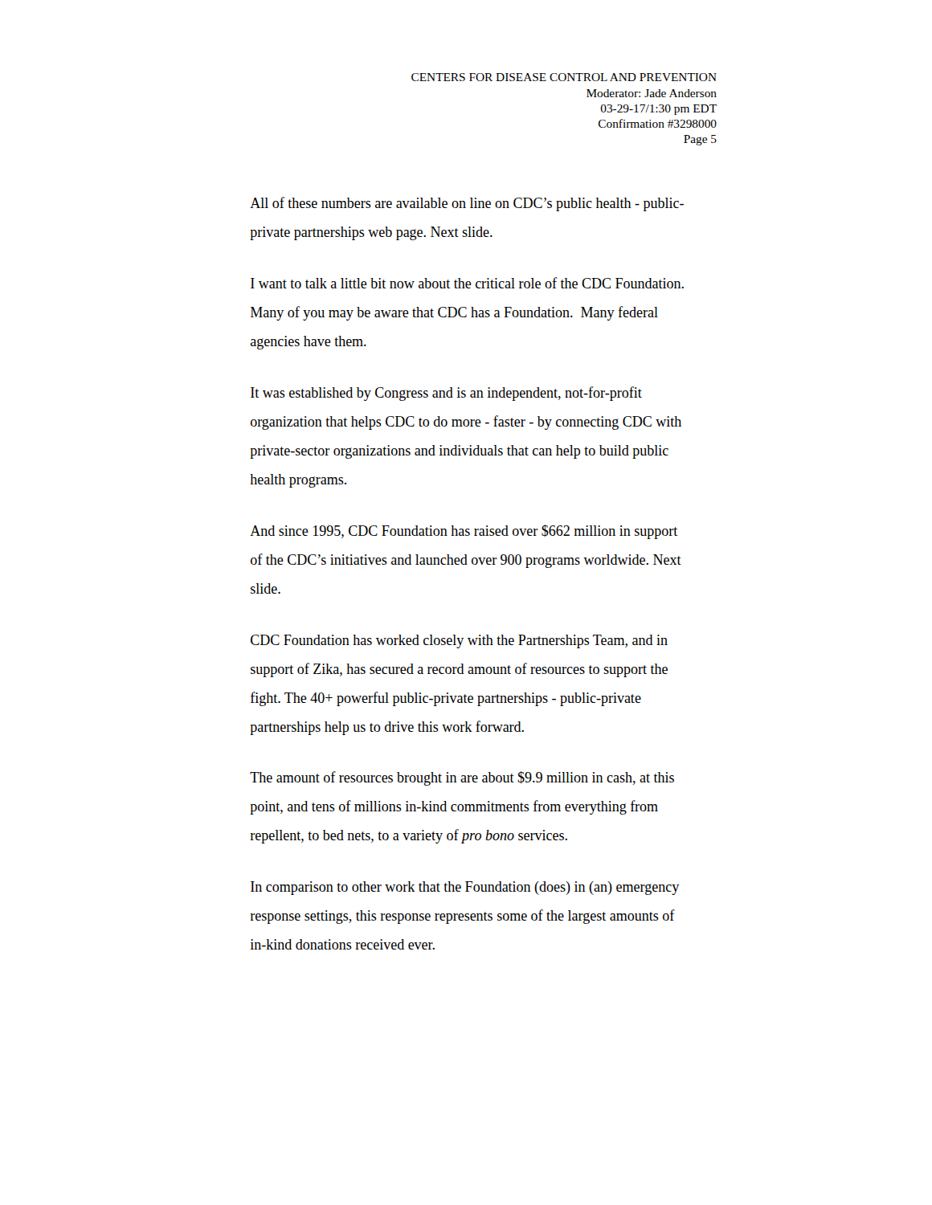CENTERS FOR DISEASE CONTROL AND PREVENTION
Moderator: Jade Anderson
03-29-17/1:30 pm EDT
Confirmation #3298000
Page 5
All of these numbers are available on line on CDC’s public health - public-private partnerships web page. Next slide.
I want to talk a little bit now about the critical role of the CDC Foundation. Many of you may be aware that CDC has a Foundation. Many federal agencies have them.
It was established by Congress and is an independent, not-for-profit organization that helps CDC to do more - faster - by connecting CDC with private-sector organizations and individuals that can help to build public health programs.
And since 1995, CDC Foundation has raised over $662 million in support of the CDC’s initiatives and launched over 900 programs worldwide. Next slide.
CDC Foundation has worked closely with the Partnerships Team, and in support of Zika, has secured a record amount of resources to support the fight. The 40+ powerful public-private partnerships - public-private partnerships help us to drive this work forward.
The amount of resources brought in are about $9.9 million in cash, at this point, and tens of millions in-kind commitments from everything from repellent, to bed nets, to a variety of pro bono services.
In comparison to other work that the Foundation (does) in (an) emergency response settings, this response represents some of the largest amounts of in-kind donations received ever.